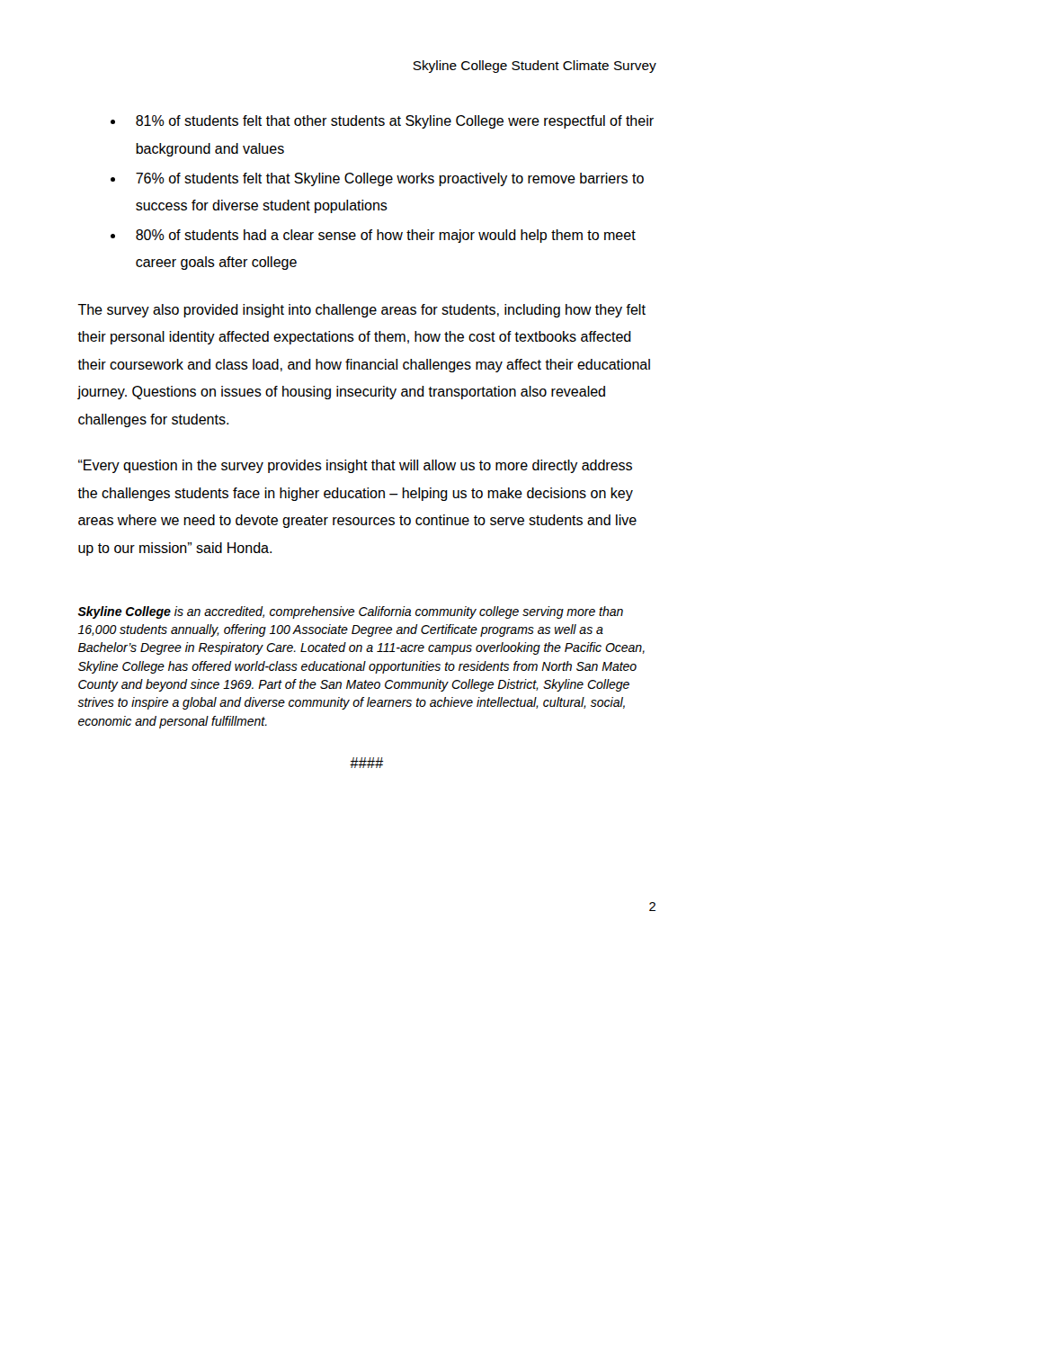Skyline College Student Climate Survey
81% of students felt that other students at Skyline College were respectful of their background and values
76% of students felt that Skyline College works proactively to remove barriers to success for diverse student populations
80% of students had a clear sense of how their major would help them to meet career goals after college
The survey also provided insight into challenge areas for students, including how they felt their personal identity affected expectations of them, how the cost of textbooks affected their coursework and class load, and how financial challenges may affect their educational journey. Questions on issues of housing insecurity and transportation also revealed challenges for students.
“Every question in the survey provides insight that will allow us to more directly address the challenges students face in higher education – helping us to make decisions on key areas where we need to devote greater resources to continue to serve students and live up to our mission” said Honda.
Skyline College is an accredited, comprehensive California community college serving more than 16,000 students annually, offering 100 Associate Degree and Certificate programs as well as a Bachelor’s Degree in Respiratory Care. Located on a 111-acre campus overlooking the Pacific Ocean, Skyline College has offered world-class educational opportunities to residents from North San Mateo County and beyond since 1969. Part of the San Mateo Community College District, Skyline College strives to inspire a global and diverse community of learners to achieve intellectual, cultural, social, economic and personal fulfillment.
####
2